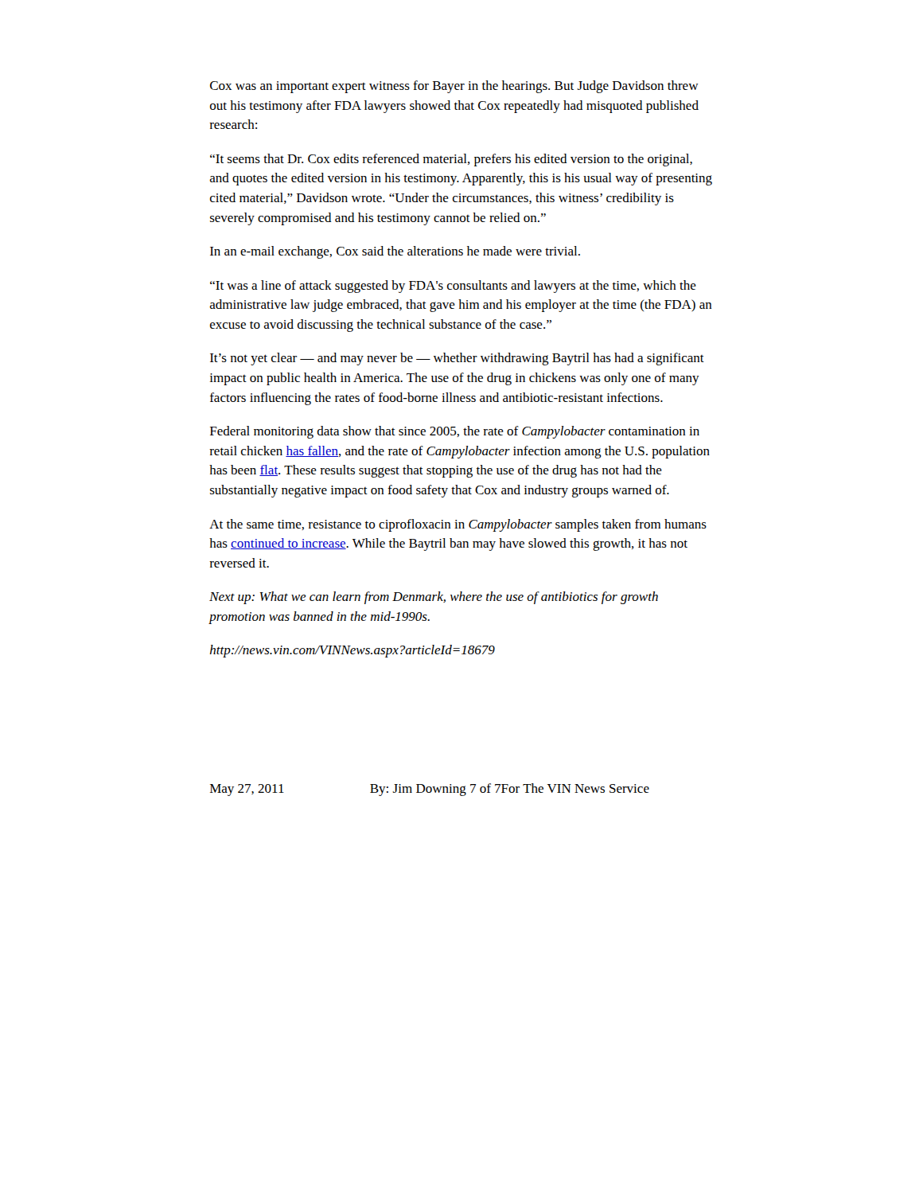Cox was an important expert witness for Bayer in the hearings. But Judge Davidson threw out his testimony after FDA lawyers showed that Cox repeatedly had misquoted published research:
“It seems that Dr. Cox edits referenced material, prefers his edited version to the original, and quotes the edited version in his testimony. Apparently, this is his usual way of presenting cited material,” Davidson wrote. “Under the circumstances, this witness’ credibility is severely compromised and his testimony cannot be relied on.”
In an e-mail exchange, Cox said the alterations he made were trivial.
“It was a line of attack suggested by FDA's consultants and lawyers at the time, which the administrative law judge embraced, that gave him and his employer at the time (the FDA) an excuse to avoid discussing the technical substance of the case.”
It’s not yet clear — and may never be — whether withdrawing Baytril has had a significant impact on public health in America. The use of the drug in chickens was only one of many factors influencing the rates of food-borne illness and antibiotic-resistant infections.
Federal monitoring data show that since 2005, the rate of Campylobacter contamination in retail chicken has fallen, and the rate of Campylobacter infection among the U.S. population has been flat. These results suggest that stopping the use of the drug has not had the substantially negative impact on food safety that Cox and industry groups warned of.
At the same time, resistance to ciprofloxacin in Campylobacter samples taken from humans has continued to increase. While the Baytril ban may have slowed this growth, it has not reversed it.
Next up: What we can learn from Denmark, where the use of antibiotics for growth promotion was banned in the mid-1990s.
http://news.vin.com/VINNews.aspx?articleId=18679
May 27, 2011 By: Jim Downing 7 of 7For The VIN News Service